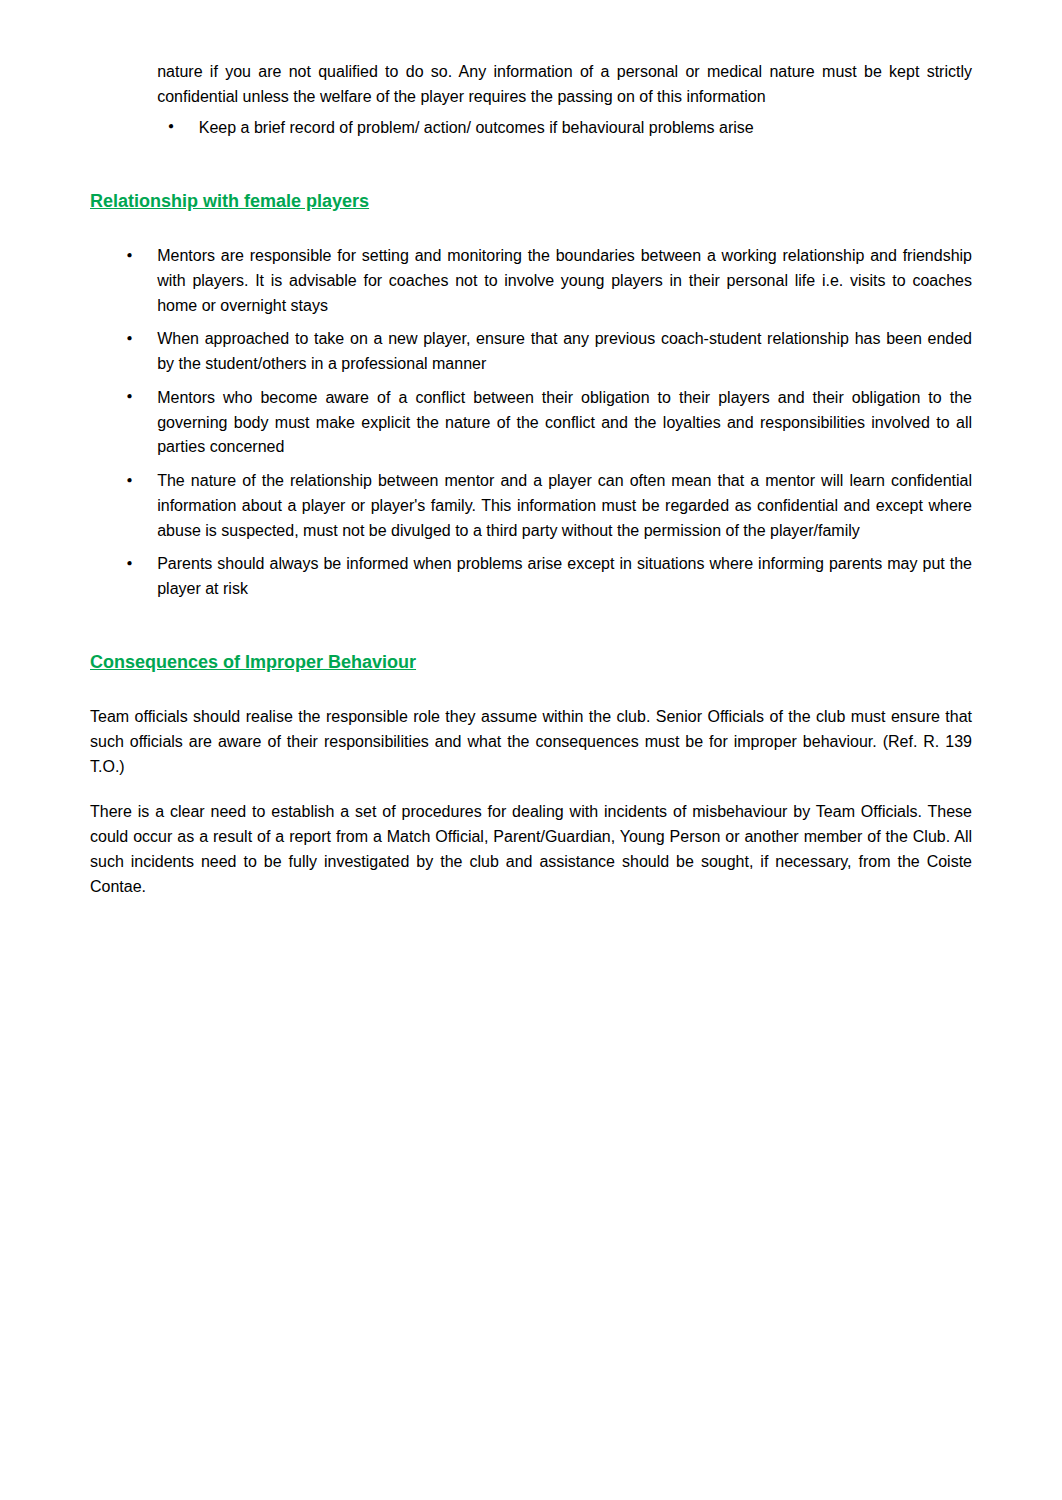nature if you are not qualified to do so. Any information of a personal or medical nature must be kept strictly confidential unless the welfare of the player requires the passing on of this information
Keep a brief record of problem/ action/ outcomes if behavioural problems arise
Relationship with female players
Mentors are responsible for setting and monitoring the boundaries between a working relationship and friendship with players. It is advisable for coaches not to involve young players in their personal life i.e. visits to coaches home or overnight stays
When approached to take on a new player, ensure that any previous coach-student relationship has been ended by the student/others in a professional manner
Mentors who become aware of a conflict between their obligation to their players and their obligation to the governing body must make explicit the nature of the conflict and the loyalties and responsibilities involved to all parties concerned
The nature of the relationship between mentor and a player can often mean that a mentor will learn confidential information about a player or player's family. This information must be regarded as confidential and except where abuse is suspected, must not be divulged to a third party without the permission of the player/family
Parents should always be informed when problems arise except in situations where informing parents may put the player at risk
Consequences of Improper Behaviour
Team officials should realise the responsible role they assume within the club. Senior Officials of the club must ensure that such officials are aware of their responsibilities and what the consequences must be for improper behaviour. (Ref. R. 139 T.O.)
There is a clear need to establish a set of procedures for dealing with incidents of misbehaviour by Team Officials. These could occur as a result of a report from a Match Official, Parent/Guardian, Young Person or another member of the Club. All such incidents need to be fully investigated by the club and assistance should be sought, if necessary, from the Coiste Contae.